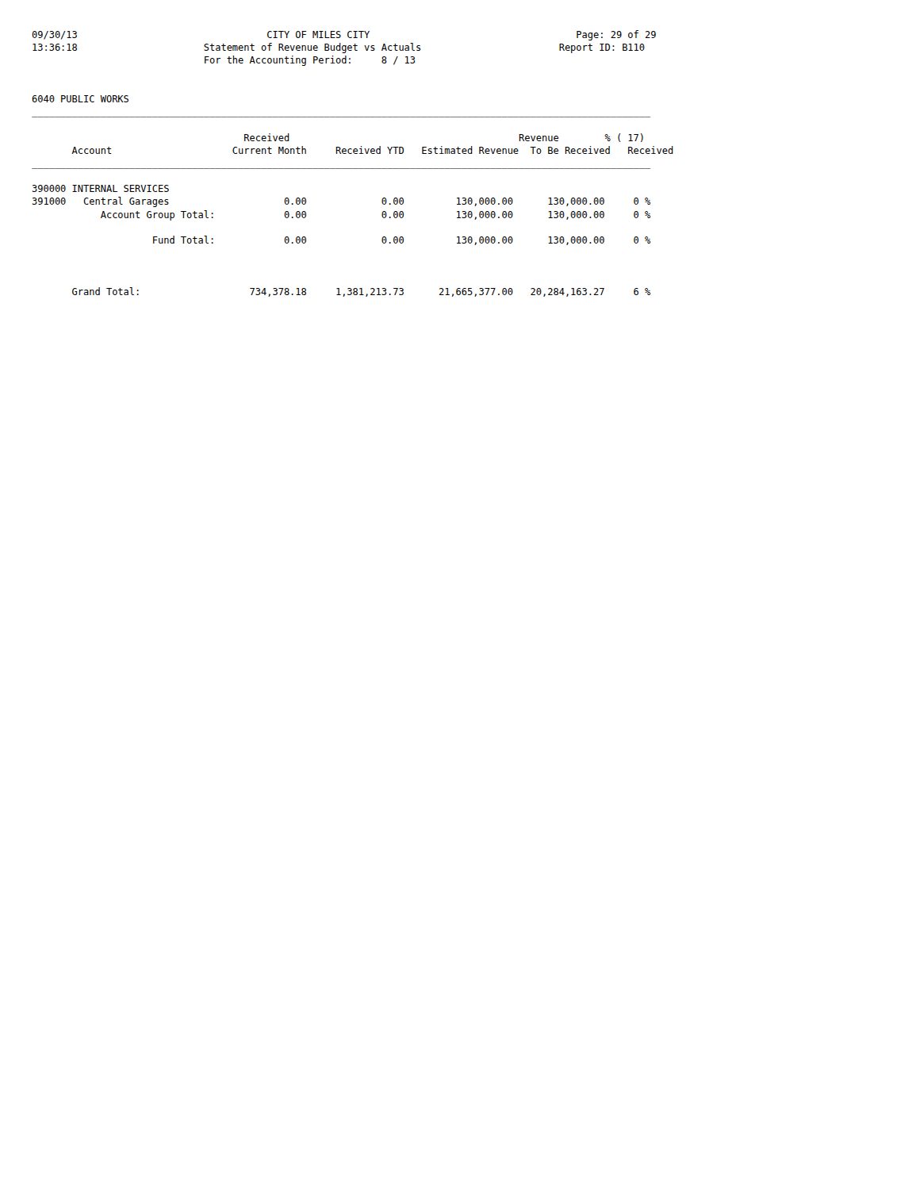09/30/13                                 CITY OF MILES CITY                                    Page: 29 of 29
13:36:18                      Statement of Revenue Budget vs Actuals                        Report ID: B110
                              For the Accounting Period:     8 / 13


6040 PUBLIC WORKS
____________________________________________________________________________________________________________

                                     Received                                        Revenue        % ( 17)
       Account                     Current Month     Received YTD   Estimated Revenue  To Be Received   Received
____________________________________________________________________________________________________________

390000 INTERNAL SERVICES
391000   Central Garages                    0.00             0.00         130,000.00      130,000.00     0 %
            Account Group Total:            0.00             0.00         130,000.00      130,000.00     0 %

                     Fund Total:            0.00             0.00         130,000.00      130,000.00     0 %



       Grand Total:                   734,378.18     1,381,213.73      21,665,377.00   20,284,163.27     6 %